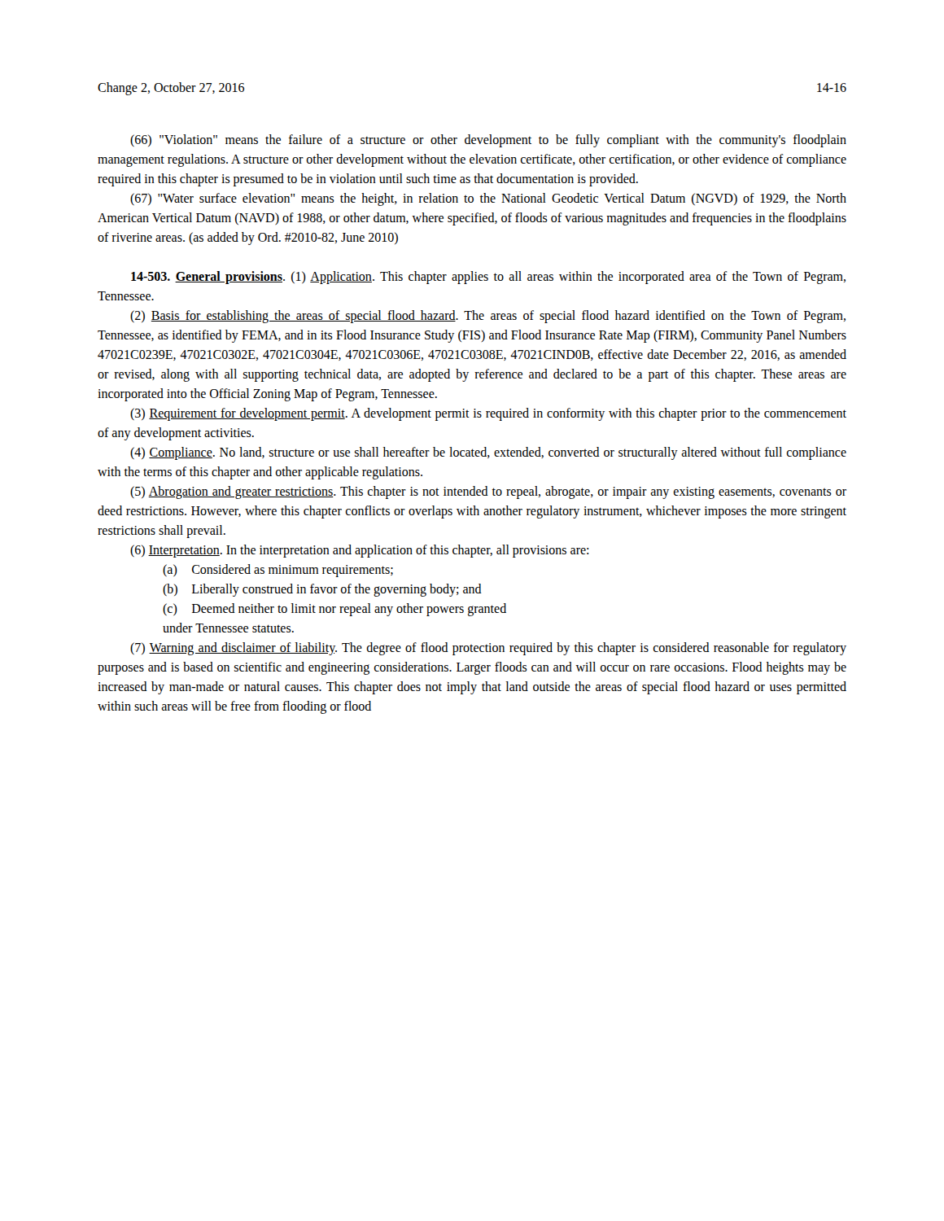Change 2, October 27, 2016 14-16
(66) "Violation" means the failure of a structure or other development to be fully compliant with the community's floodplain management regulations. A structure or other development without the elevation certificate, other certification, or other evidence of compliance required in this chapter is presumed to be in violation until such time as that documentation is provided.
(67) "Water surface elevation" means the height, in relation to the National Geodetic Vertical Datum (NGVD) of 1929, the North American Vertical Datum (NAVD) of 1988, or other datum, where specified, of floods of various magnitudes and frequencies in the floodplains of riverine areas. (as added by Ord. #2010-82, June 2010)
14-503. General provisions. (1) Application. This chapter applies to all areas within the incorporated area of the Town of Pegram, Tennessee.
(2) Basis for establishing the areas of special flood hazard. The areas of special flood hazard identified on the Town of Pegram, Tennessee, as identified by FEMA, and in its Flood Insurance Study (FIS) and Flood Insurance Rate Map (FIRM), Community Panel Numbers 47021C0239E, 47021C0302E, 47021C0304E, 47021C0306E, 47021C0308E, 47021CIND0B, effective date December 22, 2016, as amended or revised, along with all supporting technical data, are adopted by reference and declared to be a part of this chapter. These areas are incorporated into the Official Zoning Map of Pegram, Tennessee.
(3) Requirement for development permit. A development permit is required in conformity with this chapter prior to the commencement of any development activities.
(4) Compliance. No land, structure or use shall hereafter be located, extended, converted or structurally altered without full compliance with the terms of this chapter and other applicable regulations.
(5) Abrogation and greater restrictions. This chapter is not intended to repeal, abrogate, or impair any existing easements, covenants or deed restrictions. However, where this chapter conflicts or overlaps with another regulatory instrument, whichever imposes the more stringent restrictions shall prevail.
(6) Interpretation. In the interpretation and application of this chapter, all provisions are:
(a) Considered as minimum requirements;
(b) Liberally construed in favor of the governing body; and
(c) Deemed neither to limit nor repeal any other powers granted
under Tennessee statutes.
(7) Warning and disclaimer of liability. The degree of flood protection required by this chapter is considered reasonable for regulatory purposes and is based on scientific and engineering considerations. Larger floods can and will occur on rare occasions. Flood heights may be increased by man-made or natural causes. This chapter does not imply that land outside the areas of special flood hazard or uses permitted within such areas will be free from flooding or flood